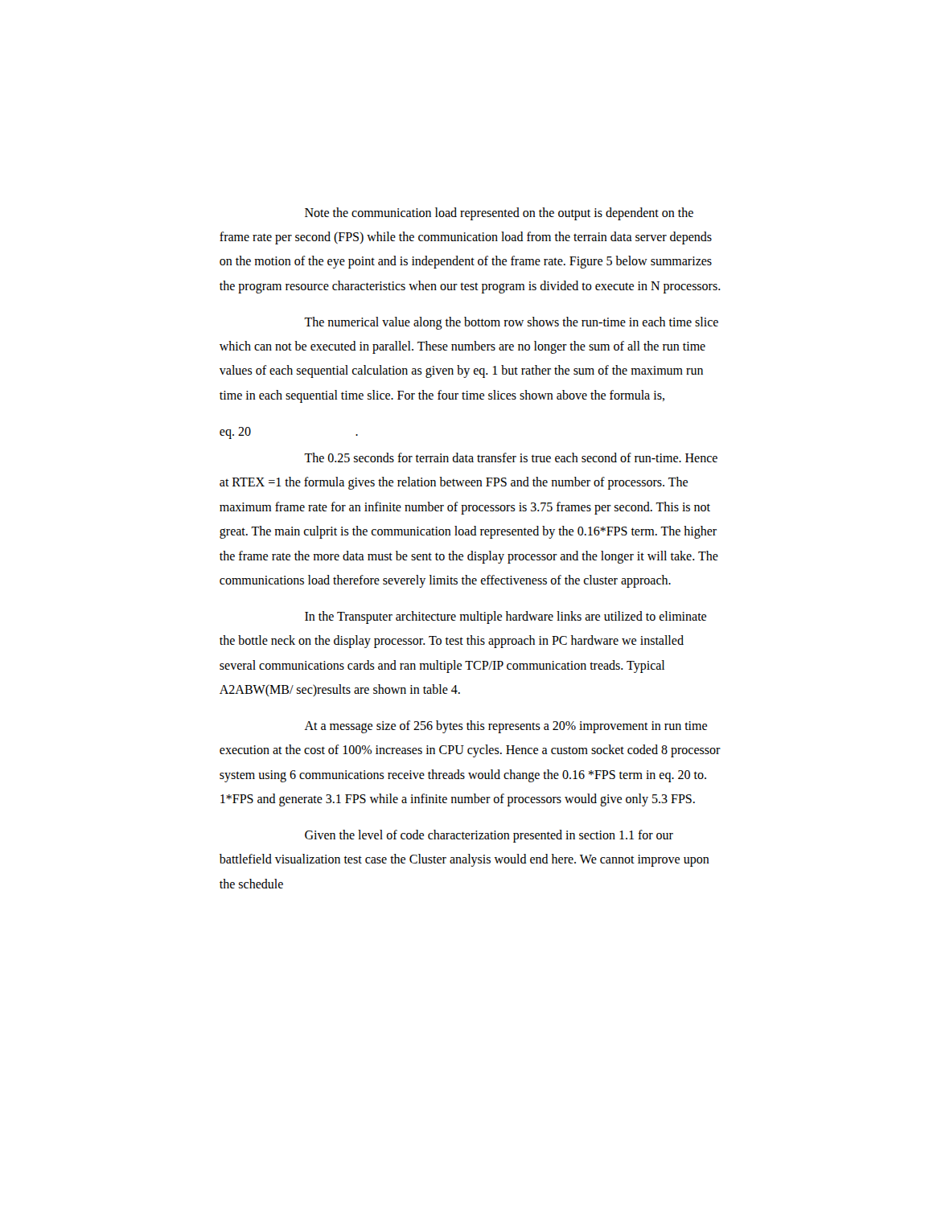Note the communication load represented on the output is dependent on the frame rate per second (FPS) while the communication load from the terrain data server depends on the motion of the eye point and is independent of the frame rate. Figure 5 below summarizes the program resource characteristics when our test program is divided to execute in N processors.
The numerical value along the bottom row shows the run-time in each time slice which can not be executed in parallel. These numbers are no longer the sum of all the run time values of each sequential calculation as given by eq. 1 but rather the sum of the maximum run time in each sequential time slice. For the four time slices shown above the formula is,
eq. 20.
The 0.25 seconds for terrain data transfer is true each second of run-time. Hence at RTEX =1 the formula gives the relation between FPS and the number of processors. The maximum frame rate for an infinite number of processors is 3.75 frames per second. This is not great. The main culprit is the communication load represented by the 0.16*FPS term. The higher the frame rate the more data must be sent to the display processor and the longer it will take. The communications load therefore severely limits the effectiveness of the cluster approach.
In the Transputer architecture multiple hardware links are utilized to eliminate the bottle neck on the display processor. To test this approach in PC hardware we installed several communications cards and ran multiple TCP/IP communication treads. Typical A2ABW(MB/ sec)results are shown in table 4.
At a message size of 256 bytes this represents a 20% improvement in run time execution at the cost of 100% increases in CPU cycles. Hence a custom socket coded 8 processor system using 6 communications receive threads would change the 0.16 *FPS term in eq. 20 to. 1*FPS and generate 3.1 FPS while a infinite number of processors would give only 5.3 FPS.
Given the level of code characterization presented in section 1.1 for our battlefield visualization test case the Cluster analysis would end here. We cannot improve upon the schedule